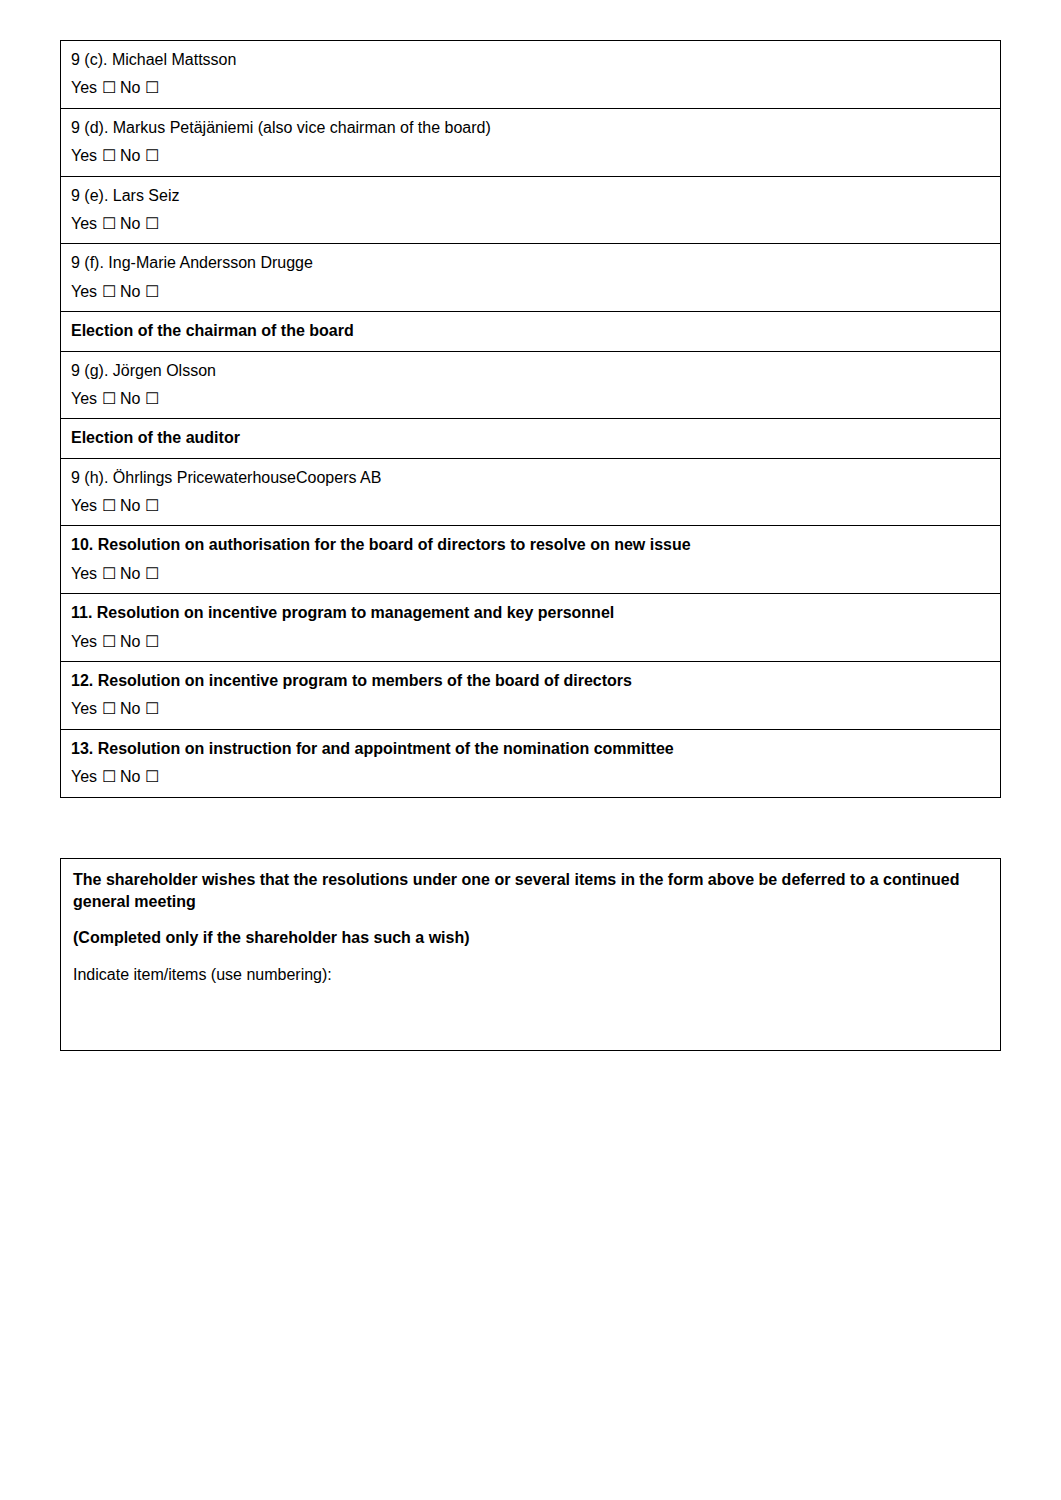| 9 (c). Michael Mattsson Yes ☐ No ☐ |
| 9 (d). Markus Petäjäniemi (also vice chairman of the board) Yes ☐ No ☐ |
| 9 (e). Lars Seiz Yes ☐ No ☐ |
| 9 (f). Ing-Marie Andersson Drugge Yes ☐ No ☐ |
| Election of the chairman of the board |
| 9 (g). Jörgen Olsson Yes ☐ No ☐ |
| Election of the auditor |
| 9 (h). Öhrlings PricewaterhouseCoopers AB Yes ☐ No ☐ |
| 10. Resolution on authorisation for the board of directors to resolve on new issue Yes ☐ No ☐ |
| 11. Resolution on incentive program to management and key personnel Yes ☐ No ☐ |
| 12. Resolution on incentive program to members of the board of directors Yes ☐ No ☐ |
| 13. Resolution on instruction for and appointment of the nomination committee Yes ☐ No ☐ |
| The shareholder wishes that the resolutions under one or several items in the form above be deferred to a continued general meeting (Completed only if the shareholder has such a wish) Indicate item/items (use numbering): |